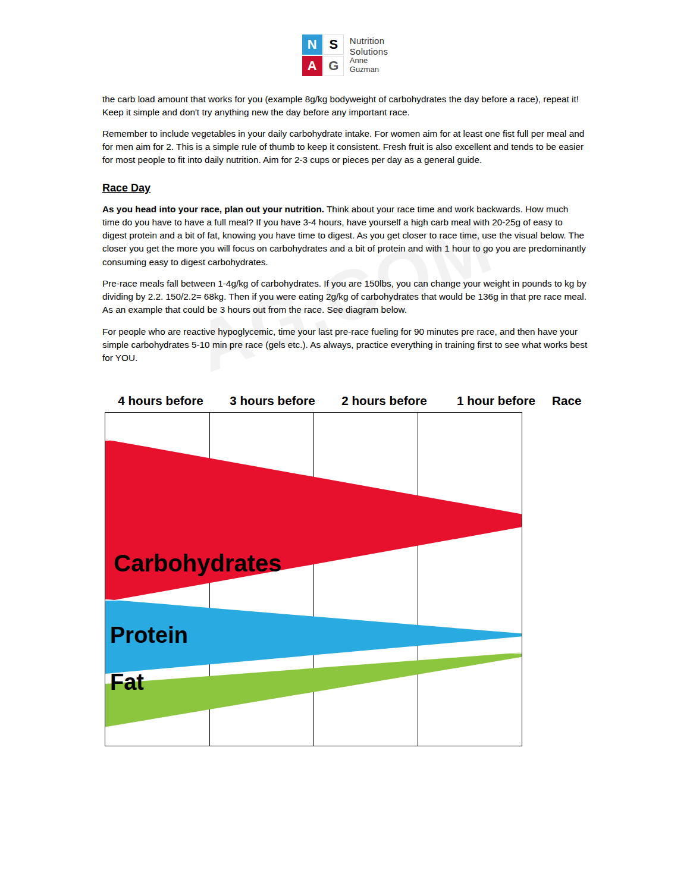AG.COM
NS AG
Nutrition
Solutions
Anne
Guzman
the carb load amount that works for you (example 8g/kg bodyweight of carbohydrates the day before a race), repeat it! Keep it simple and don't try anything new the day before any important race.
Remember to include vegetables in your daily carbohydrate intake. For women aim for at least one fist full per meal and for men aim for 2. This is a simple rule of thumb to keep it consistent. Fresh fruit is also excellent and tends to be easier for most people to fit into daily nutrition. Aim for 2-3 cups or pieces per day as a general guide.
Race Day
As you head into your race, plan out your nutrition. Think about your race time and work backwards. How much time do you have to have a full meal? If you have 3-4 hours, have yourself a high carb meal with 20-25g of easy to digest protein and a bit of fat, knowing you have time to digest. As you get closer to race time, use the visual below. The closer you get the more you will focus on carbohydrates and a bit of protein and with 1 hour to go you are predominantly consuming easy to digest carbohydrates.
Pre-race meals fall between 1-4g/kg of carbohydrates. If you are 150lbs, you can change your weight in pounds to kg by dividing by 2.2. 150/2.2= 68kg. Then if you were eating 2g/kg of carbohydrates that would be 136g in that pre race meal. As an example that could be 3 hours out from the race. See diagram below.
For people who are reactive hypoglycemic, time your last pre-race fueling for 90 minutes pre race, and then have your simple carbohydrates 5-10 min pre race (gels etc.). As always, practice everything in training first to see what works best for YOU.
4 hours before 3 hours before 2 hours before 1 hour before Race
Carbohydrates
Protein
Fat